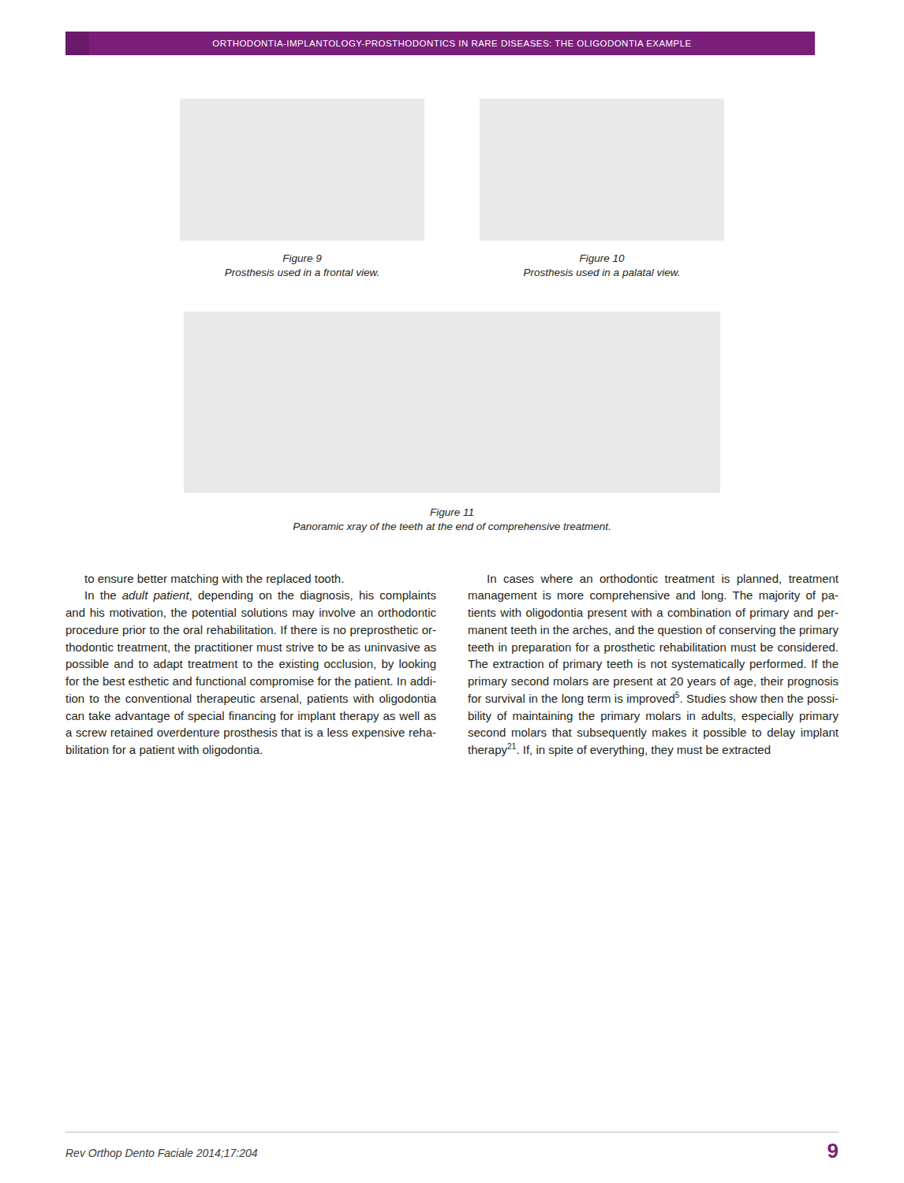Orthodontia-Implantology-Prosthodontics in rare diseases: the oligodontia example
Figure 9 Prosthesis used in a frontal view.
Figure 10 Prosthesis used in a palatal view.
Figure 11 Panoramic xray of the teeth at the end of comprehensive treatment.
to ensure better matching with the replaced tooth.
In the adult patient, depending on the diagnosis, his complaints and his motivation, the potential solutions may involve an orthodontic procedure prior to the oral rehabilitation. If there is no preprosthetic orthodontic treatment, the practitioner must strive to be as uninvasive as possible and to adapt treatment to the existing occlusion, by looking for the best esthetic and functional compromise for the patient. In addition to the conventional therapeutic arsenal, patients with oligodontia can take advantage of special financing for implant therapy as well as a screw retained overdenture prosthesis that is a less expensive rehabilitation for a patient with oligodontia.
In cases where an orthodontic treatment is planned, treatment management is more comprehensive and long. The majority of patients with oligodontia present with a combination of primary and permanent teeth in the arches, and the question of conserving the primary teeth in preparation for a prosthetic rehabilitation must be considered. The extraction of primary teeth is not systematically performed. If the primary second molars are present at 20 years of age, their prognosis for survival in the long term is improved5. Studies show then the possibility of maintaining the primary molars in adults, especially primary second molars that subsequently makes it possible to delay implant therapy21. If, in spite of everything, they must be extracted
Rev Orthop Dento Faciale 2014;17:204
9